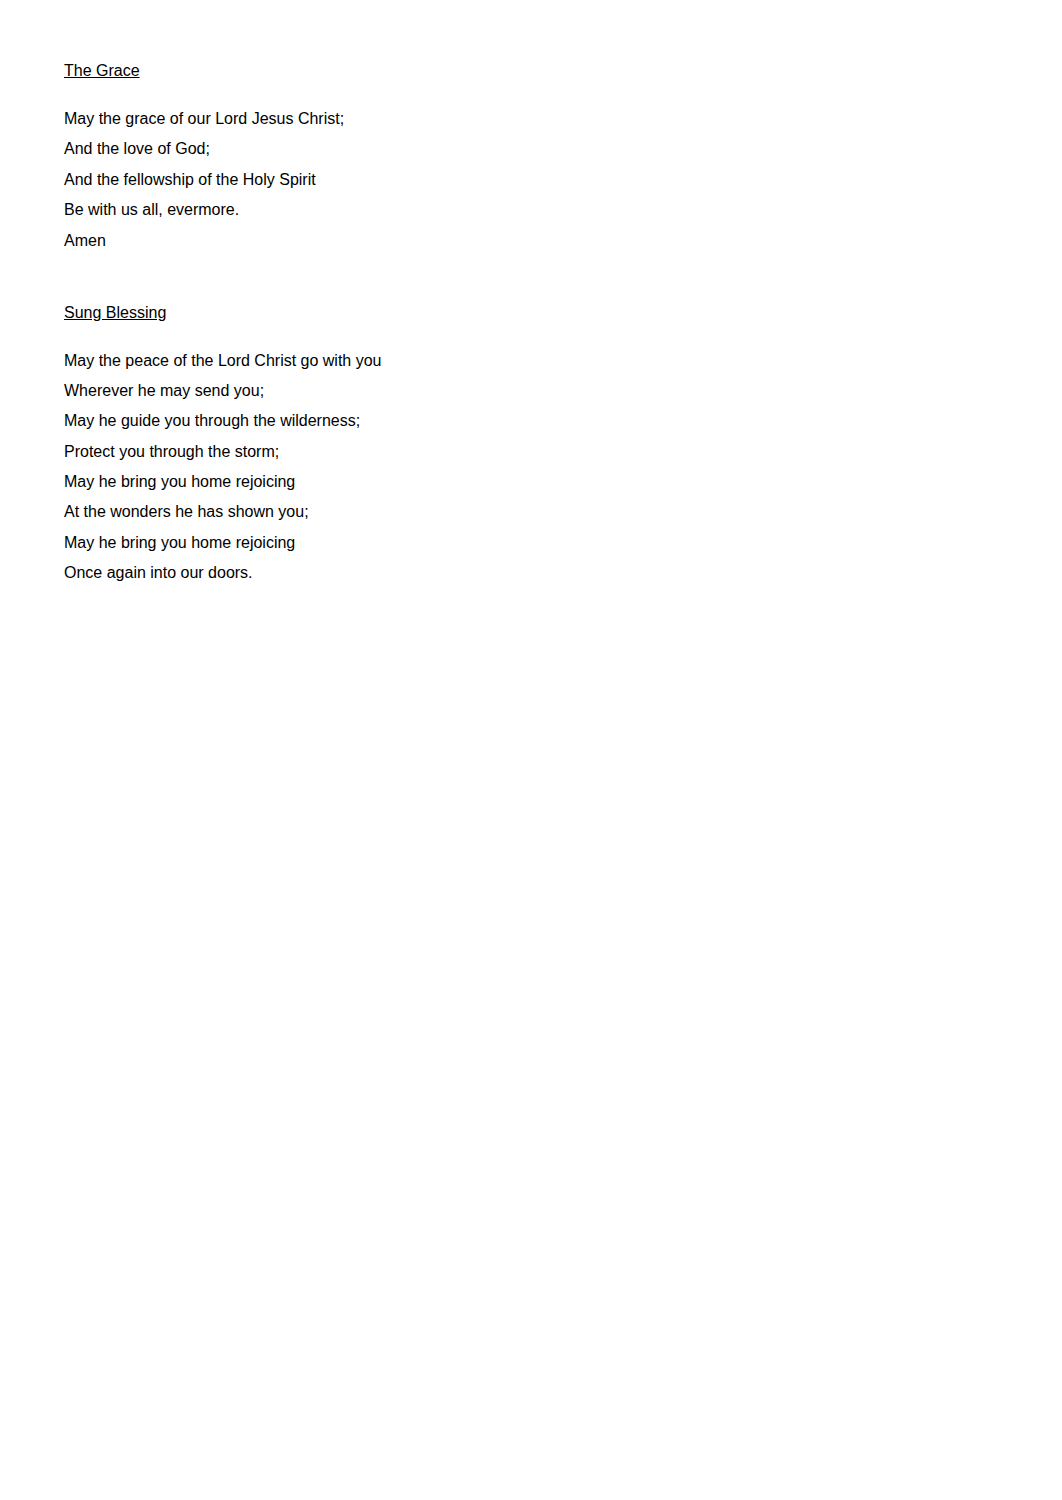The Grace
May the grace of our Lord Jesus Christ;
And the love of God;
And the fellowship of the Holy Spirit
Be with us all, evermore.
Amen
Sung Blessing
May the peace of the Lord Christ go with you
Wherever he may send you;
May he guide you through the wilderness;
Protect you through the storm;
May he bring you home rejoicing
At the wonders he has shown you;
May he bring you home rejoicing
Once again into our doors.